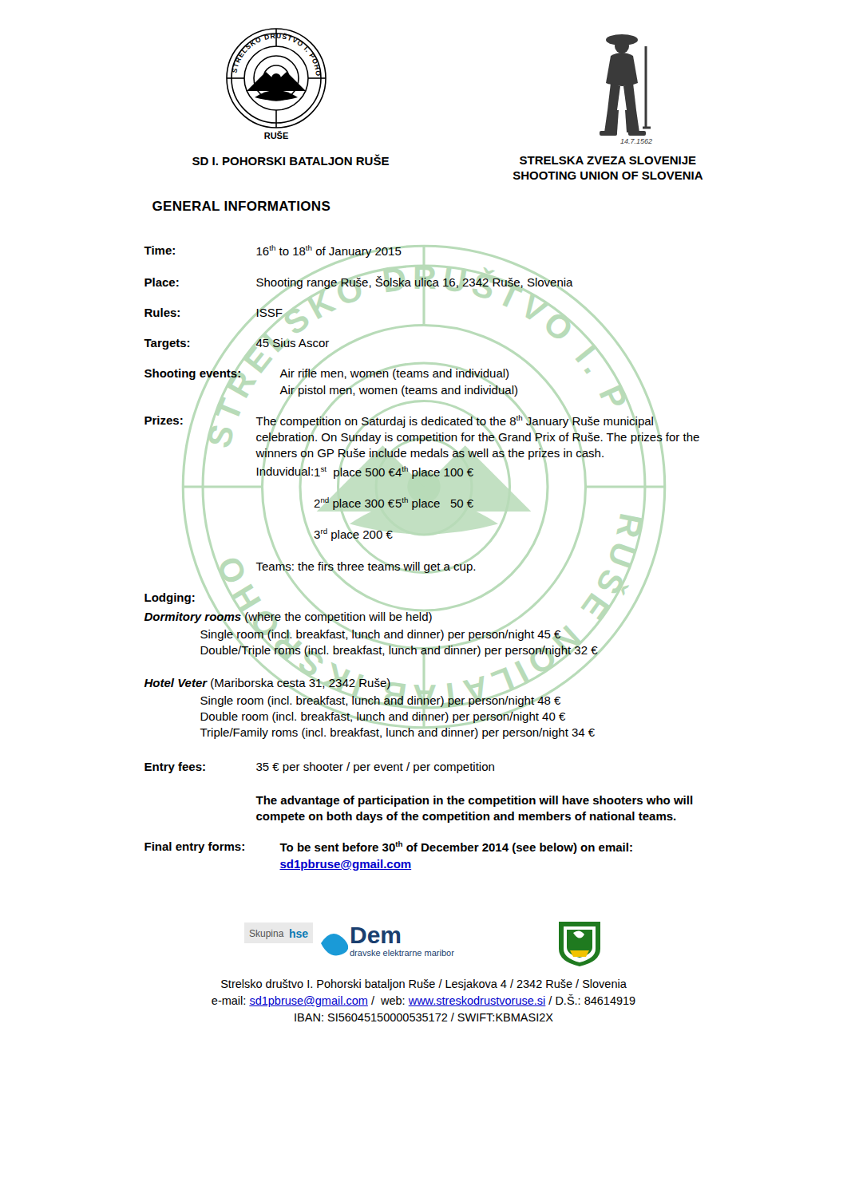STRELSKO DRUŠTVO I. P RUŠE NOILATAB IKSROHO
STRELSKO DRUŠTVO I. POHORSKI BATALJON RUŠE
14.7.1562
SD I. POHORSKI BATALJON RUŠE
STRELSKA ZVEZA SLOVENIJE
SHOOTING UNION OF SLOVENIA
GENERAL INFORMATIONS
| Time: | 16 th to 18 th of January 2015 |
| Place: | Shooting range Ruše, Šolska ulica 16, 2342 Ruše, Slovenia |
| Rules: | ISSF |
| Targets: | 45 Sius Ascor |
| Shooting events: | Air rifle men, women (teams and individual) Air pistol men, women (teams and individual) |
| Prizes: | The competition on Saturdaj is dedicated to the 8 th January Ruše municipal celebration. On Sunday is competition for the Grand Prix of Ruše. The prizes for the winners on GP Ruše include medals as well as the prizes in cash. / Induvidual: / 1 st place 500 € / 4 th place 100 € / / / 2 nd place 300 € / 5 th place 50 € / / / 3 rd place 200 € / / Teams: the firs three teams will get a cup. |
| Lodging: | |
Dormitory rooms (where the competition will be held)
Single room (incl. breakfast, lunch and dinner) per person/night 45 €
Double/Triple roms (incl. breakfast, lunch and dinner) per person/night 32 €
Hotel Veter (Mariborska cesta 31, 2342 Ruše)
Single room (incl. breakfast, lunch and dinner) per person/night 48 €
Double room (incl. breakfast, lunch and dinner) per person/night 40 €
Triple/Family roms (incl. breakfast, lunch and dinner) per person/night 34 €
| Entry fees: | 35 € per shooter / per event / per competition |
| | The advantage of participation in the competition will have shooters who will compete on both days of the competition and members of national teams. |
| Final entry forms: | To be sent before 30 th of December 2014 (see below) on email: sd1pbruse@gmail.com |
Skupina hse Dem dravske elektrarne maribor
Strelsko društvo I. Pohorski bataljon Ruše / Lesjakova 4 / 2342 Ruše / Slovenia
e-mail: sd1pbruse@gmail.com / web: www.streskodrustvoruse.si / D.Š.: 84614919
IBAN: SI56045150000535172 / SWIFT:KBMASI2X